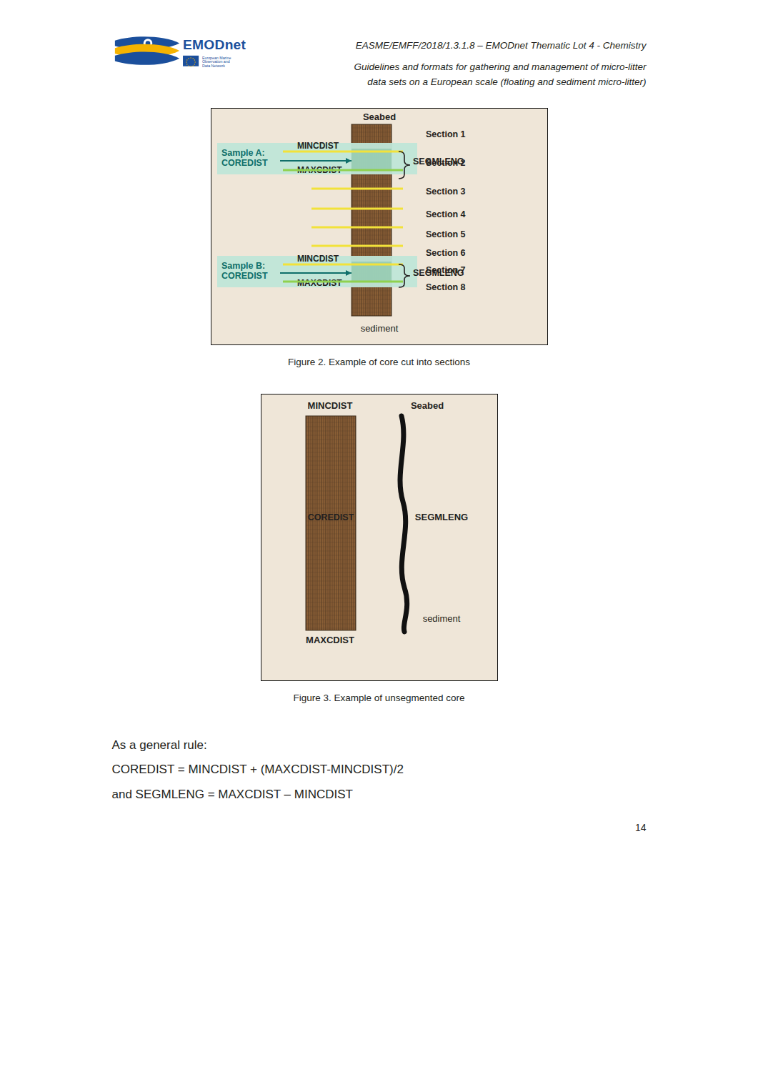EMODnet European Marine Observation and Data Network
EASME/EMFF/2018/1.3.1.8 – EMODnet Thematic Lot 4 - Chemistry
Guidelines and formats for gathering and management of micro-litter data sets on a European scale (floating and sediment micro-litter)
Seabed sediment Section 1 Section 2 Section 3 Section 4 Section 5 Section 6 Section 7 Section 8 Sample A: COREDIST MINCDIST MAXCDIST SEGMLENG Sample B: COREDIST MINCDIST MAXCDIST SEGMLENG
Figure 2. Example of core cut into sections
MINCDIST Seabed COREDIST MAXCDIST SEGMLENG sediment
Figure 3. Example of unsegmented core
As a general rule:
COREDIST = MINCDIST + (MAXCDIST-MINCDIST)/2
and SEGMLENG = MAXCDIST – MINCDIST
14